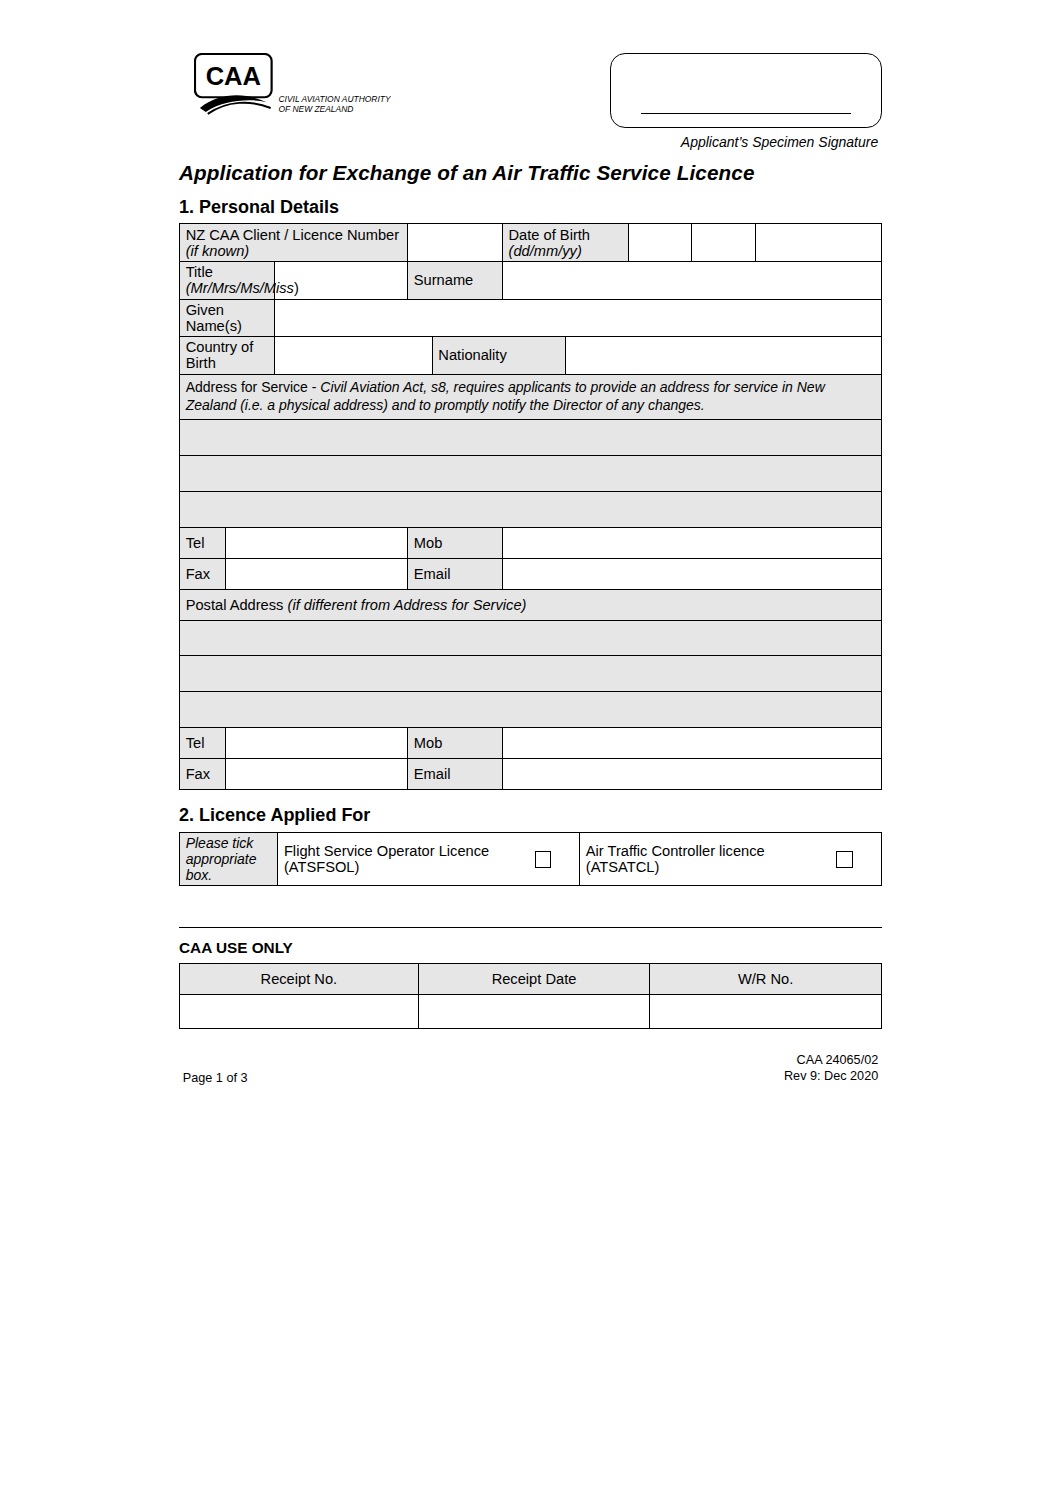CAA CIVIL AVIATION AUTHORITY OF NEW ZEALAND
Applicant’s Specimen Signature
Application for Exchange of an Air Traffic Service Licence
1. Personal Details
| NZ CAA Client / Licence Number (if known) | | Date of Birth (dd/mm/yy) | | | |
| Title (Mr/Mrs/Ms/Miss ) | | Surname | |
| Given Name(s) | |
| Country of Birth | | Nationality | |
| Address for Service - Civil Aviation Act, s8, requires applicants to provide an address for service in New Zealand (i.e. a physical address) and to promptly notify the Director of any changes. |
| Tel | | Mob | |
| Fax | | Email | |
| Postal Address (if different from Address for Service) |
| Tel | | Mob | |
| Fax | | Email | |
2. Licence Applied For
| Please tick appropriate box. | Flight Service Operator Licence (ATSFSOL) | Air Traffic Controller licence (ATSATCL) |
CAA USE ONLY
| Receipt No. | Receipt Date | W/R No. |
Page 1 of 3
CAA 24065/02
Rev 9: Dec 2020